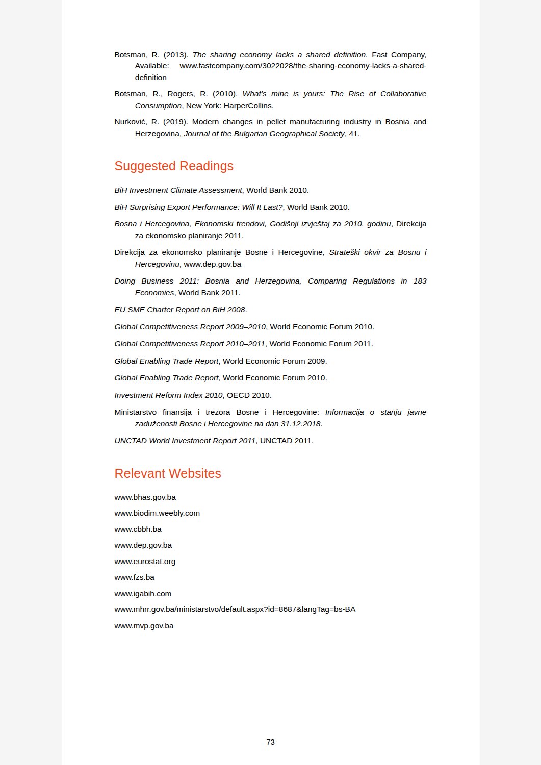Botsman, R. (2013). The sharing economy lacks a shared definition. Fast Company, Available: www.fastcompany.com/3022028/the-sharing-economy-lacks-a-shared-definition
Botsman, R., Rogers, R. (2010). What’s mine is yours: The Rise of Collaborative Consumption, New York: HarperCollins.
Nurković, R. (2019). Modern changes in pellet manufacturing industry in Bosnia and Herzegovina, Journal of the Bulgarian Geographical Society, 41.
Suggested Readings
BiH Investment Climate Assessment, World Bank 2010.
BiH Surprising Export Performance: Will It Last?, World Bank 2010.
Bosna i Hercegovina, Ekonomski trendovi, Godišnji izvještaj za 2010. godinu, Direkcija za ekonomsko planiranje 2011.
Direkcija za ekonomsko planiranje Bosne i Hercegovine, Strateški okvir za Bosnu i Hercegovinu, www.dep.gov.ba
Doing Business 2011: Bosnia and Herzegovina, Comparing Regulations in 183 Economies, World Bank 2011.
EU SME Charter Report on BiH 2008.
Global Competitiveness Report 2009–2010, World Economic Forum 2010.
Global Competitiveness Report 2010–2011, World Economic Forum 2011.
Global Enabling Trade Report, World Economic Forum 2009.
Global Enabling Trade Report, World Economic Forum 2010.
Investment Reform Index 2010, OECD 2010.
Ministarstvo finansija i trezora Bosne i Hercegovine: Informacija o stanju javne zaduženosti Bosne i Hercegovine na dan 31.12.2018.
UNCTAD World Investment Report 2011, UNCTAD 2011.
Relevant Websites
www.bhas.gov.ba
www.biodim.weebly.com
www.cbbh.ba
www.dep.gov.ba
www.eurostat.org
www.fzs.ba
www.igabih.com
www.mhrr.gov.ba/ministarstvo/default.aspx?id=8687&langTag=bs-BA
www.mvp.gov.ba
73